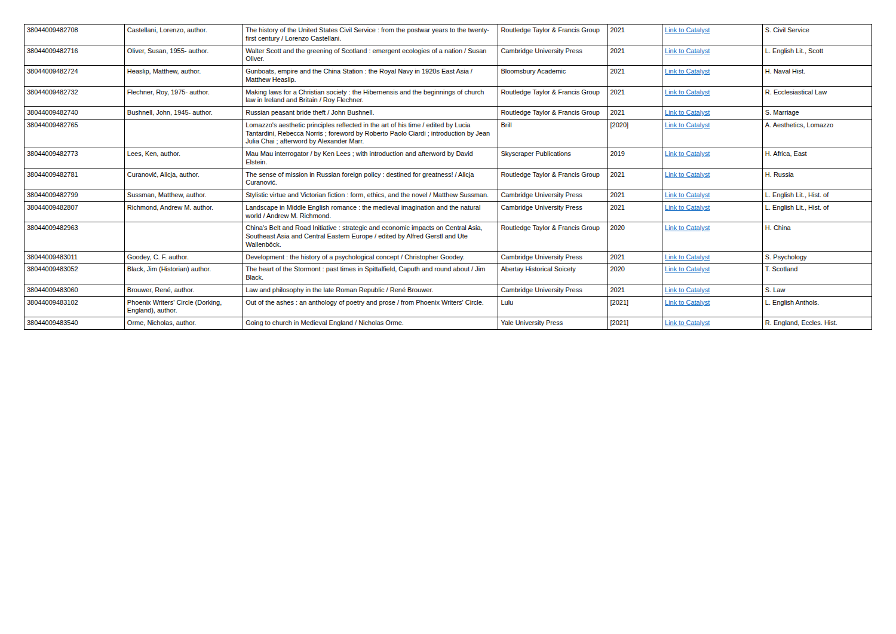| 38044009482708 | Castellani, Lorenzo, author. | The history of the United States Civil Service : from the postwar years to the twenty-first century / Lorenzo Castellani. | Routledge Taylor & Francis Group | 2021 | Link to Catalyst | S. Civil Service |
| 38044009482716 | Oliver, Susan, 1955- author. | Walter Scott and the greening of Scotland : emergent ecologies of a nation / Susan Oliver. | Cambridge University Press | 2021 | Link to Catalyst | L. English Lit., Scott |
| 38044009482724 | Heaslip, Matthew, author. | Gunboats, empire and the China Station : the Royal Navy in 1920s East Asia / Matthew Heaslip. | Bloomsbury Academic | 2021 | Link to Catalyst | H. Naval Hist. |
| 38044009482732 | Flechner, Roy, 1975- author. | Making laws for a Christian society : the Hibernensis and the beginnings of church law in Ireland and Britain / Roy Flechner. | Routledge Taylor & Francis Group | 2021 | Link to Catalyst | R. Ecclesiastical Law |
| 38044009482740 | Bushnell, John, 1945- author. | Russian peasant bride theft / John Bushnell. | Routledge Taylor & Francis Group | 2021 | Link to Catalyst | S. Marriage |
| 38044009482765 | | Lomazzo's aesthetic principles reflected in the art of his time / edited by Lucia Tantardini, Rebecca Norris ; foreword by Roberto Paolo Ciardi ; introduction by Jean Julia Chai ; afterword by Alexander Marr. | Brill | [2020] | Link to Catalyst | A. Aesthetics, Lomazzo |
| 38044009482773 | Lees, Ken, author. | Mau Mau interrogator / by Ken Lees ; with introduction and afterword by David Elstein. | Skyscraper Publications | 2019 | Link to Catalyst | H. Africa, East |
| 38044009482781 | Curanović, Alicja, author. | The sense of mission in Russian foreign policy : destined for greatness! / Alicja Curanović. | Routledge Taylor & Francis Group | 2021 | Link to Catalyst | H. Russia |
| 38044009482799 | Sussman, Matthew, author. | Stylistic virtue and Victorian fiction : form, ethics, and the novel / Matthew Sussman. | Cambridge University Press | 2021 | Link to Catalyst | L. English Lit., Hist. of |
| 38044009482807 | Richmond, Andrew M. author. | Landscape in Middle English romance : the medieval imagination and the natural world / Andrew M. Richmond. | Cambridge University Press | 2021 | Link to Catalyst | L. English Lit., Hist. of |
| 38044009482963 | | China's Belt and Road Initiative : strategic and economic impacts on Central Asia, Southeast Asia and Central Eastern Europe / edited by Alfred Gerstl and Ute Wallenböck. | Routledge Taylor & Francis Group | 2020 | Link to Catalyst | H. China |
| 38044009483011 | Goodey, C. F. author. | Development : the history of a psychological concept / Christopher Goodey. | Cambridge University Press | 2021 | Link to Catalyst | S. Psychology |
| 38044009483052 | Black, Jim (Historian) author. | The heart of the Stormont : past times in Spittalfield, Caputh and round about / Jim Black. | Abertay Historical Soicety | 2020 | Link to Catalyst | T. Scotland |
| 38044009483060 | Brouwer, René, author. | Law and philosophy in the late Roman Republic / René Brouwer. | Cambridge University Press | 2021 | Link to Catalyst | S. Law |
| 38044009483102 | Phoenix Writers' Circle (Dorking, England), author. | Out of the ashes : an anthology of poetry and prose / from Phoenix Writers' Circle. | Lulu | [2021] | Link to Catalyst | L. English Anthols. |
| 38044009483540 | Orme, Nicholas, author. | Going to church in Medieval England / Nicholas Orme. | Yale University Press | [2021] | Link to Catalyst | R. England, Eccles. Hist. |